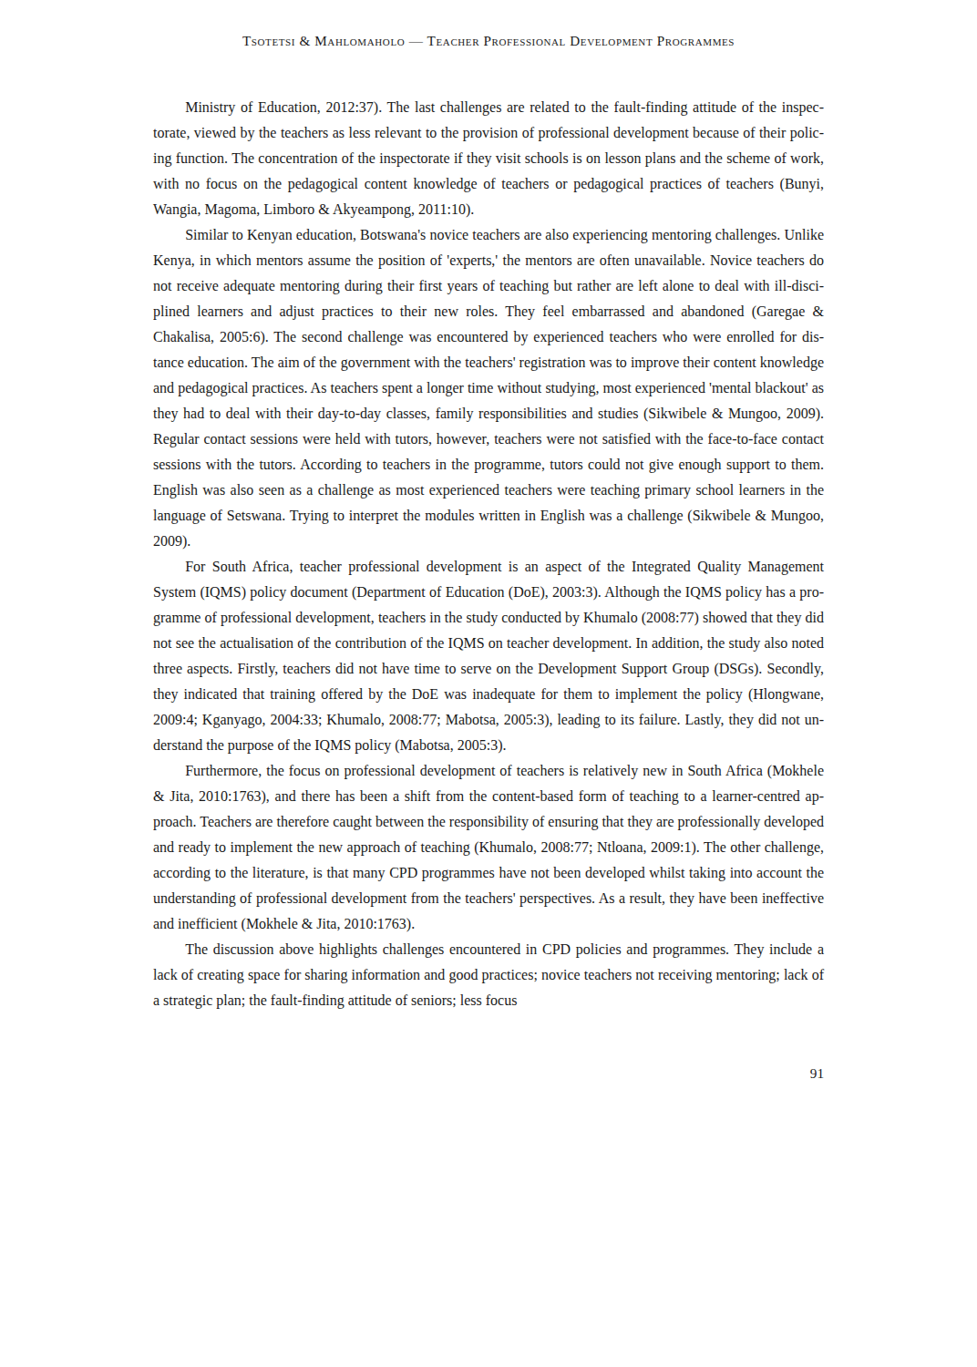Tsotetsi & Mahlomaholo — Teacher Professional Development Programmes
Ministry of Education, 2012:37). The last challenges are related to the fault-finding attitude of the inspectorate, viewed by the teachers as less relevant to the provision of professional development because of their policing function. The concentration of the inspectorate if they visit schools is on lesson plans and the scheme of work, with no focus on the pedagogical content knowledge of teachers or pedagogical practices of teachers (Bunyi, Wangia, Magoma, Limboro & Akyeampong, 2011:10).
Similar to Kenyan education, Botswana's novice teachers are also experiencing mentoring challenges. Unlike Kenya, in which mentors assume the position of 'experts,' the mentors are often unavailable. Novice teachers do not receive adequate mentoring during their first years of teaching but rather are left alone to deal with ill-disciplined learners and adjust practices to their new roles. They feel embarrassed and abandoned (Garegae & Chakalisa, 2005:6). The second challenge was encountered by experienced teachers who were enrolled for distance education. The aim of the government with the teachers' registration was to improve their content knowledge and pedagogical practices. As teachers spent a longer time without studying, most experienced 'mental blackout' as they had to deal with their day-to-day classes, family responsibilities and studies (Sikwibele & Mungoo, 2009). Regular contact sessions were held with tutors, however, teachers were not satisfied with the face-to-face contact sessions with the tutors. According to teachers in the programme, tutors could not give enough support to them. English was also seen as a challenge as most experienced teachers were teaching primary school learners in the language of Setswana. Trying to interpret the modules written in English was a challenge (Sikwibele & Mungoo, 2009).
For South Africa, teacher professional development is an aspect of the Integrated Quality Management System (IQMS) policy document (Department of Education (DoE), 2003:3). Although the IQMS policy has a programme of professional development, teachers in the study conducted by Khumalo (2008:77) showed that they did not see the actualisation of the contribution of the IQMS on teacher development. In addition, the study also noted three aspects. Firstly, teachers did not have time to serve on the Development Support Group (DSGs). Secondly, they indicated that training offered by the DoE was inadequate for them to implement the policy (Hlongwane, 2009:4; Kganyago, 2004:33; Khumalo, 2008:77; Mabotsa, 2005:3), leading to its failure. Lastly, they did not understand the purpose of the IQMS policy (Mabotsa, 2005:3).
Furthermore, the focus on professional development of teachers is relatively new in South Africa (Mokhele & Jita, 2010:1763), and there has been a shift from the content-based form of teaching to a learner-centred approach. Teachers are therefore caught between the responsibility of ensuring that they are professionally developed and ready to implement the new approach of teaching (Khumalo, 2008:77; Ntloana, 2009:1). The other challenge, according to the literature, is that many CPD programmes have not been developed whilst taking into account the understanding of professional development from the teachers' perspectives. As a result, they have been ineffective and inefficient (Mokhele & Jita, 2010:1763).
The discussion above highlights challenges encountered in CPD policies and programmes. They include a lack of creating space for sharing information and good practices; novice teachers not receiving mentoring; lack of a strategic plan; the fault-finding attitude of seniors; less focus
91